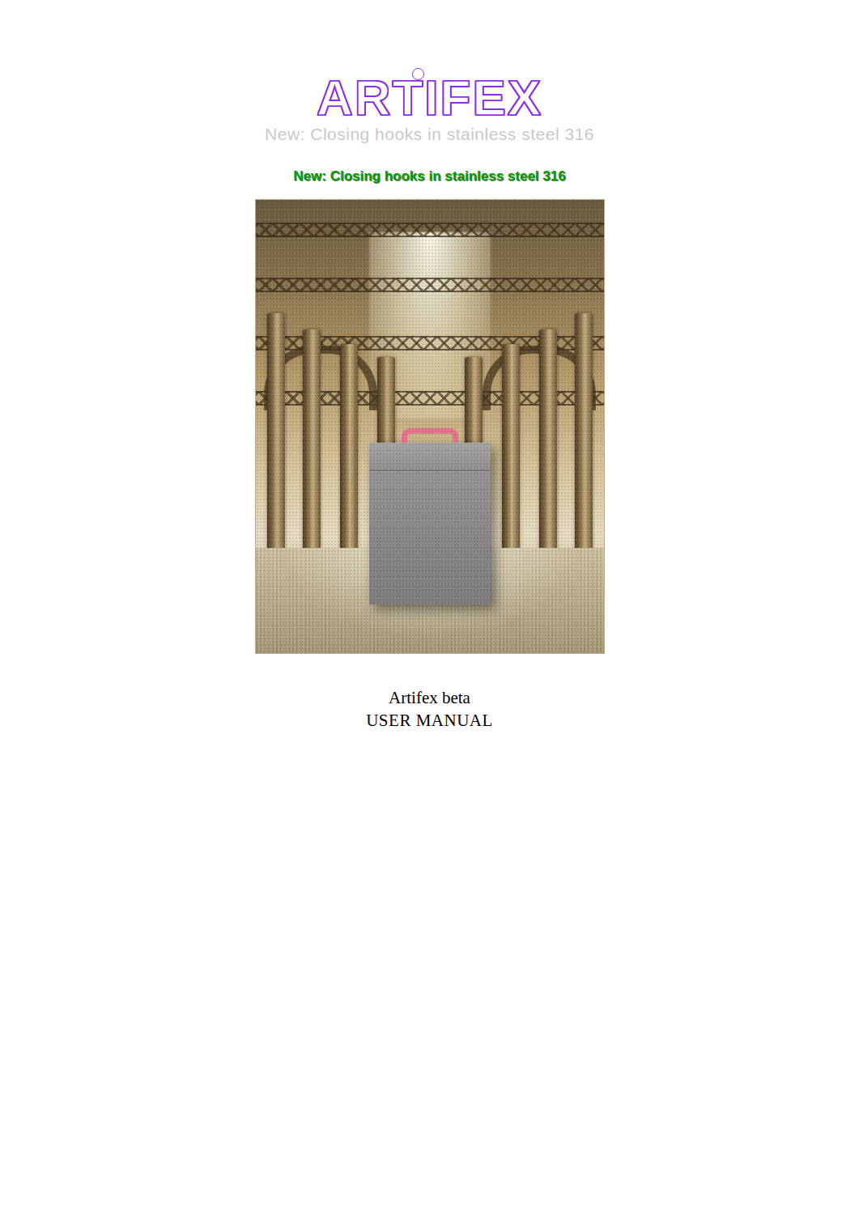ARTIFEX
New: Closing hooks in stainless steel 316
New: Closing hooks in stainless steel 316
Artifex beta
USER MANUAL